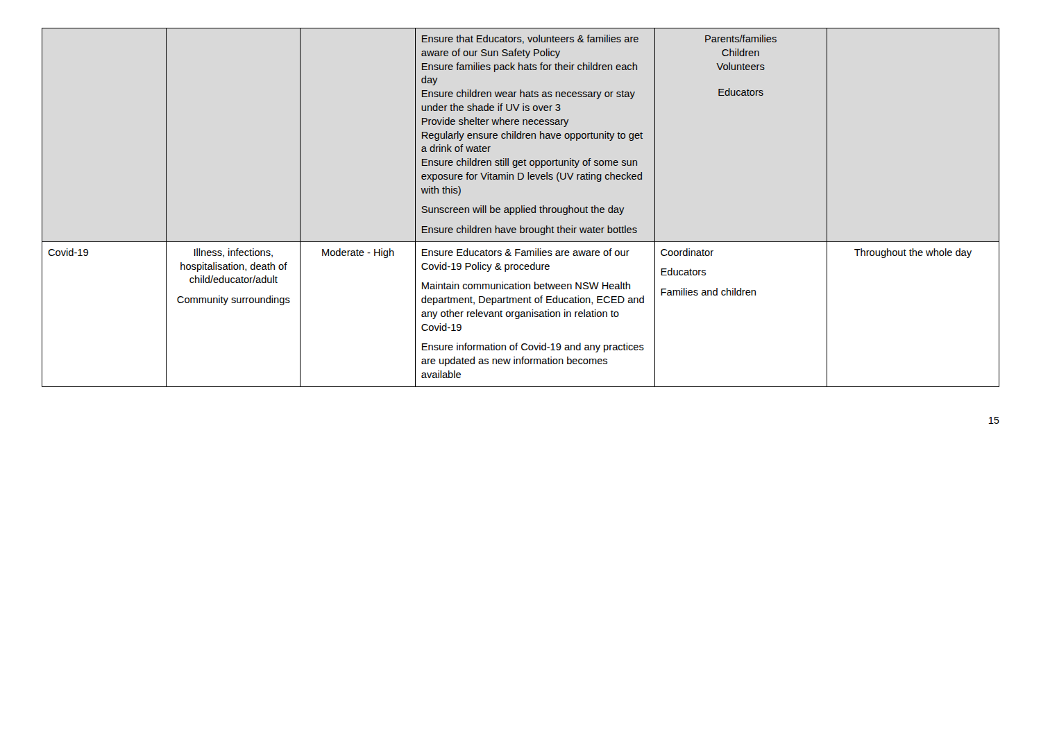| | | | Ensure that Educators, volunteers & families are aware of our Sun Safety Policy Ensure families pack hats for their children each day Ensure children wear hats as necessary or stay under the shade if UV is over 3 Provide shelter where necessary Regularly ensure children have opportunity to get a drink of water Ensure children still get opportunity of some sun exposure for Vitamin D levels (UV rating checked with this) Sunscreen will be applied throughout the day Ensure children have brought their water bottles | Parents/families Children Volunteers Educators | |
| Covid-19 | Illness, infections, hospitalisation, death of child/educator/adult Community surroundings | Moderate - High | Ensure Educators & Families are aware of our Covid-19 Policy & procedure Maintain communication between NSW Health department, Department of Education, ECED and any other relevant organisation in relation to Covid-19 Ensure information of Covid-19 and any practices are updated as new information becomes available | Coordinator Educators Families and children | Throughout the whole day |
15